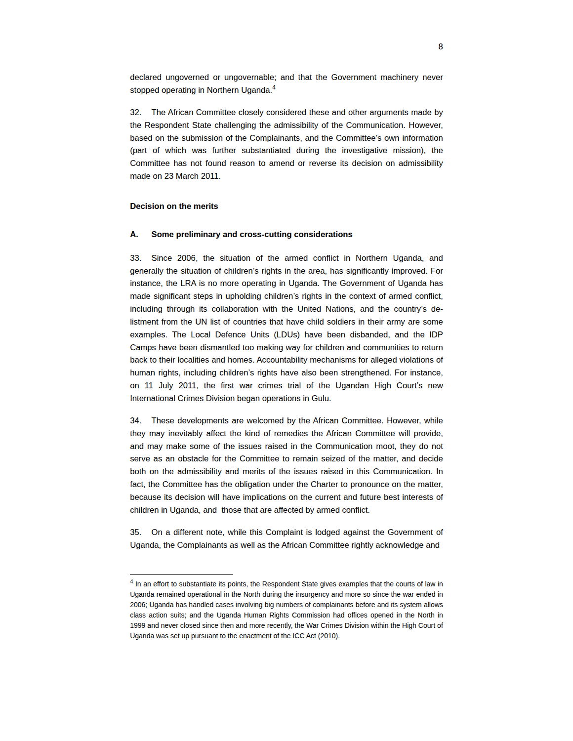8
declared ungoverned or ungovernable; and that the Government machinery never stopped operating in Northern Uganda.4
32. The African Committee closely considered these and other arguments made by the Respondent State challenging the admissibility of the Communication. However, based on the submission of the Complainants, and the Committee’s own information (part of which was further substantiated during the investigative mission), the Committee has not found reason to amend or reverse its decision on admissibility made on 23 March 2011.
Decision on the merits
A. Some preliminary and cross-cutting considerations
33. Since 2006, the situation of the armed conflict in Northern Uganda, and generally the situation of children’s rights in the area, has significantly improved. For instance, the LRA is no more operating in Uganda. The Government of Uganda has made significant steps in upholding children’s rights in the context of armed conflict, including through its collaboration with the United Nations, and the country’s de-listment from the UN list of countries that have child soldiers in their army are some examples. The Local Defence Units (LDUs) have been disbanded, and the IDP Camps have been dismantled too making way for children and communities to return back to their localities and homes. Accountability mechanisms for alleged violations of human rights, including children’s rights have also been strengthened. For instance, on 11 July 2011, the first war crimes trial of the Ugandan High Court’s new International Crimes Division began operations in Gulu.
34. These developments are welcomed by the African Committee. However, while they may inevitably affect the kind of remedies the African Committee will provide, and may make some of the issues raised in the Communication moot, they do not serve as an obstacle for the Committee to remain seized of the matter, and decide both on the admissibility and merits of the issues raised in this Communication. In fact, the Committee has the obligation under the Charter to pronounce on the matter, because its decision will have implications on the current and future best interests of children in Uganda, and those that are affected by armed conflict.
35. On a different note, while this Complaint is lodged against the Government of Uganda, the Complainants as well as the African Committee rightly acknowledge and
4 In an effort to substantiate its points, the Respondent State gives examples that the courts of law in Uganda remained operational in the North during the insurgency and more so since the war ended in 2006; Uganda has handled cases involving big numbers of complainants before and its system allows class action suits; and the Uganda Human Rights Commission had offices opened in the North in 1999 and never closed since then and more recently, the War Crimes Division within the High Court of Uganda was set up pursuant to the enactment of the ICC Act (2010).